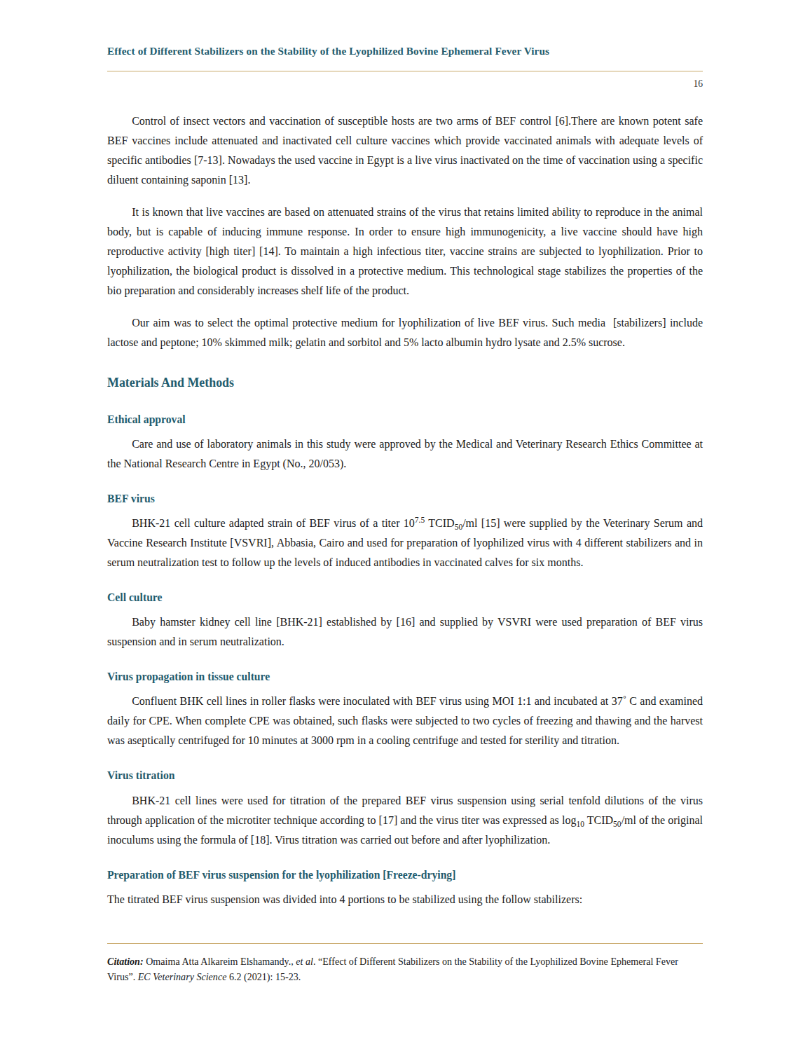Effect of Different Stabilizers on the Stability of the Lyophilized Bovine Ephemeral Fever Virus
16
Control of insect vectors and vaccination of susceptible hosts are two arms of BEF control [6].There are known potent safe BEF vaccines include attenuated and inactivated cell culture vaccines which provide vaccinated animals with adequate levels of specific antibodies [7-13]. Nowadays the used vaccine in Egypt is a live virus inactivated on the time of vaccination using a specific diluent containing saponin [13].
It is known that live vaccines are based on attenuated strains of the virus that retains limited ability to reproduce in the animal body, but is capable of inducing immune response. In order to ensure high immunogenicity, a live vaccine should have high reproductive activity [high titer] [14]. To maintain a high infectious titer, vaccine strains are subjected to lyophilization. Prior to lyophilization, the biological product is dissolved in a protective medium. This technological stage stabilizes the properties of the bio preparation and considerably increases shelf life of the product.
Our aim was to select the optimal protective medium for lyophilization of live BEF virus. Such media [stabilizers] include lactose and peptone; 10% skimmed milk; gelatin and sorbitol and 5% lacto albumin hydro lysate and 2.5% sucrose.
Materials And Methods
Ethical approval
Care and use of laboratory animals in this study were approved by the Medical and Veterinary Research Ethics Committee at the National Research Centre in Egypt (No., 20/053).
BEF virus
BHK-21 cell culture adapted strain of BEF virus of a titer 107.5 TCID50/ml [15] were supplied by the Veterinary Serum and Vaccine Research Institute [VSVRI], Abbasia, Cairo and used for preparation of lyophilized virus with 4 different stabilizers and in serum neutralization test to follow up the levels of induced antibodies in vaccinated calves for six months.
Cell culture
Baby hamster kidney cell line [BHK-21] established by [16] and supplied by VSVRI were used preparation of BEF virus suspension and in serum neutralization.
Virus propagation in tissue culture
Confluent BHK cell lines in roller flasks were inoculated with BEF virus using MOI 1:1 and incubated at 37˚ C and examined daily for CPE. When complete CPE was obtained, such flasks were subjected to two cycles of freezing and thawing and the harvest was aseptically centrifuged for 10 minutes at 3000 rpm in a cooling centrifuge and tested for sterility and titration.
Virus titration
BHK-21 cell lines were used for titration of the prepared BEF virus suspension using serial tenfold dilutions of the virus through application of the microtiter technique according to [17] and the virus titer was expressed as log10 TCID50/ml of the original inoculums using the formula of [18]. Virus titration was carried out before and after lyophilization.
Preparation of BEF virus suspension for the lyophilization [Freeze-drying]
The titrated BEF virus suspension was divided into 4 portions to be stabilized using the follow stabilizers:
Citation: Omaima Atta Alkareim Elshamandy., et al. “Effect of Different Stabilizers on the Stability of the Lyophilized Bovine Ephemeral Fever Virus”. EC Veterinary Science 6.2 (2021): 15-23.